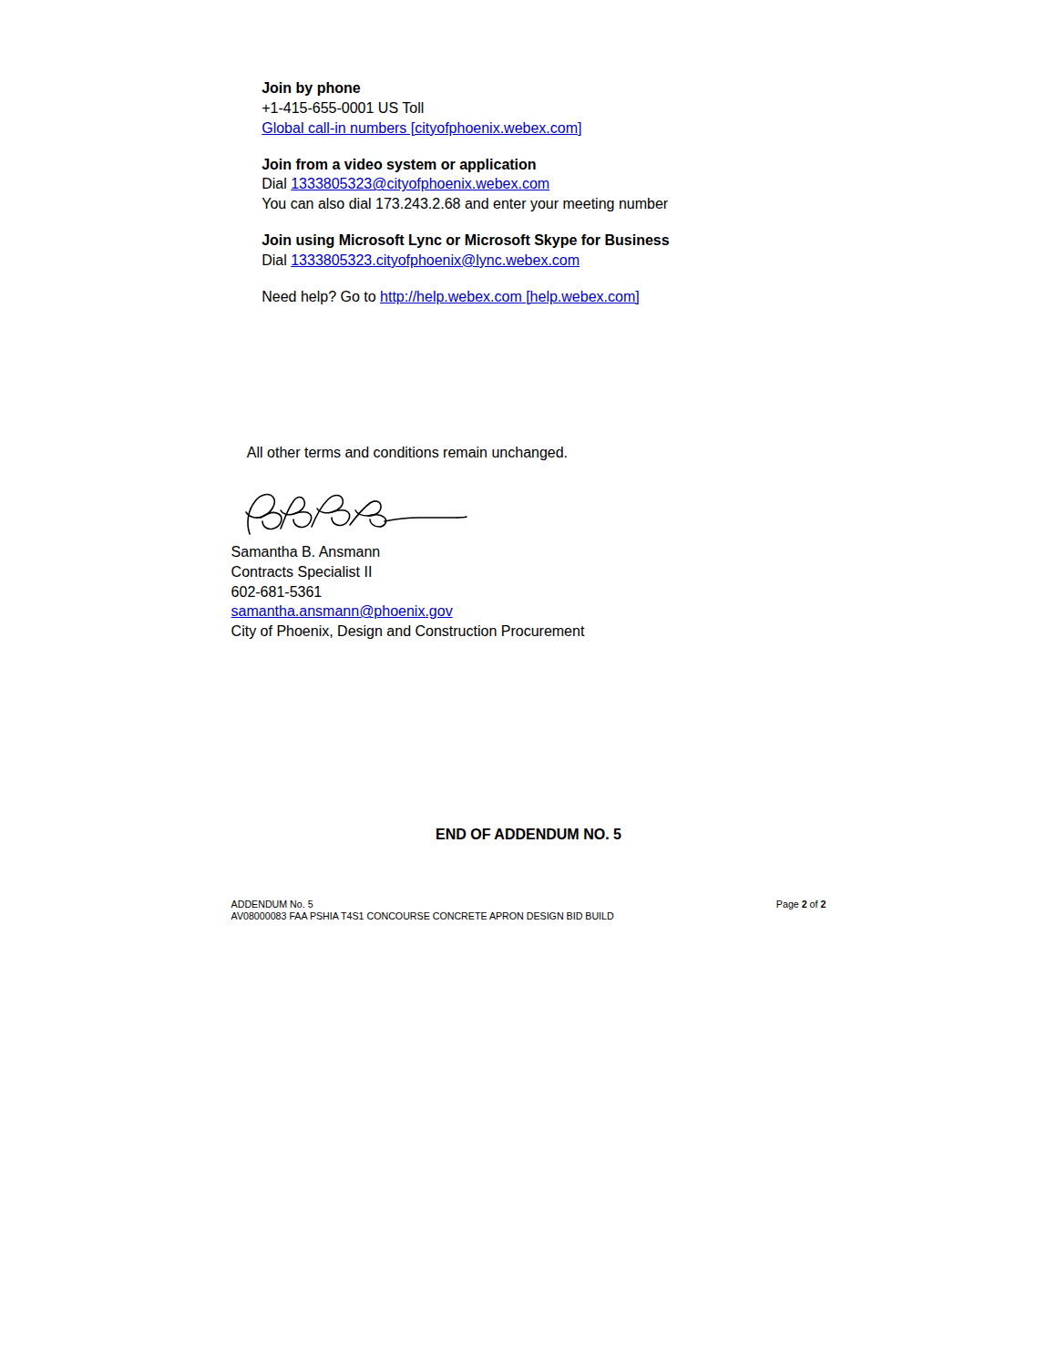Join by phone
+1-415-655-0001 US Toll
Global call-in numbers [cityofphoenix.webex.com]
Join from a video system or application
Dial 1333805323@cityofphoenix.webex.com
You can also dial 173.243.2.68 and enter your meeting number
Join using Microsoft Lync or Microsoft Skype for Business
Dial 1333805323.cityofphoenix@lync.webex.com
Need help? Go to http://help.webex.com [help.webex.com]
All other terms and conditions remain unchanged.
Samantha B. Ansmann
Contracts Specialist II
602-681-5361
samantha.ansmann@phoenix.gov
City of Phoenix, Design and Construction Procurement
END OF ADDENDUM NO. 5
ADDENDUM No. 5
AV08000083 FAA PSHIA T4S1 CONCOURSE CONCRETE APRON DESIGN BID BUILD
Page 2 of 2